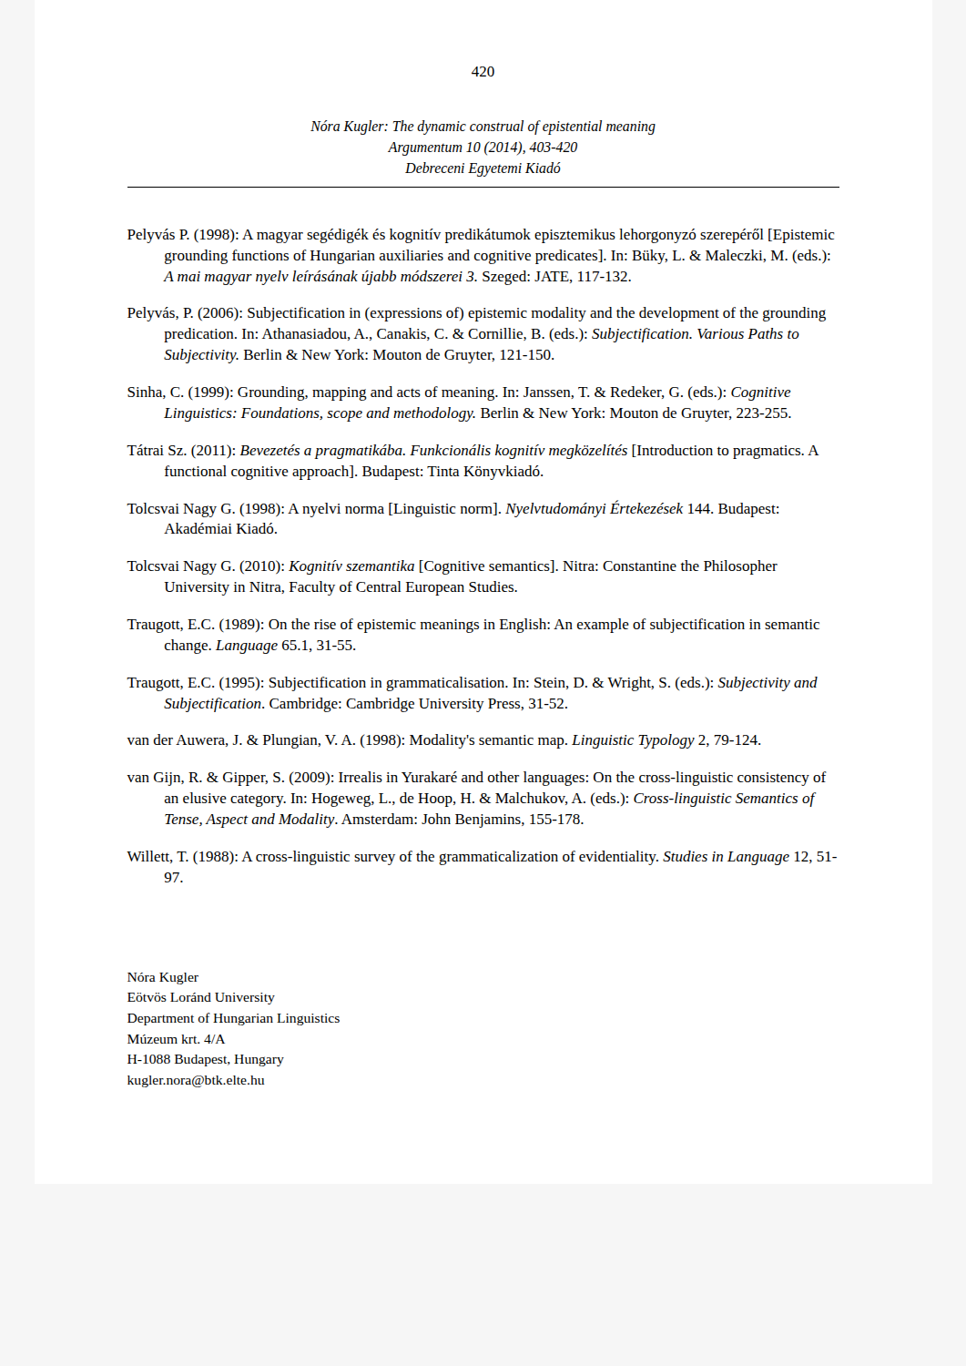420
Nóra Kugler: The dynamic construal of epistential meaning
Argumentum 10 (2014), 403-420
Debreceni Egyetemi Kiadó
Pelyvás P. (1998): A magyar segédigék és kognitív predikátumok episztemikus lehorgonyzó szerepéről [Epistemic grounding functions of Hungarian auxiliaries and cognitive predicates]. In: Büky, L. & Maleczki, M. (eds.): A mai magyar nyelv leírásának újabb módszerei 3. Szeged: JATE, 117-132.
Pelyvás, P. (2006): Subjectification in (expressions of) epistemic modality and the development of the grounding predication. In: Athanasiadou, A., Canakis, C. & Cornillie, B. (eds.): Subjectification. Various Paths to Subjectivity. Berlin & New York: Mouton de Gruyter, 121-150.
Sinha, C. (1999): Grounding, mapping and acts of meaning. In: Janssen, T. & Redeker, G. (eds.): Cognitive Linguistics: Foundations, scope and methodology. Berlin & New York: Mouton de Gruyter, 223-255.
Tátrai Sz. (2011): Bevezetés a pragmatikába. Funkcionális kognitív megközelítés [Introduction to pragmatics. A functional cognitive approach]. Budapest: Tinta Könyvkiadó.
Tolcsvai Nagy G. (1998): A nyelvi norma [Linguistic norm]. Nyelvtudományi Értekezések 144. Budapest: Akadémiai Kiadó.
Tolcsvai Nagy G. (2010): Kognitív szemantika [Cognitive semantics]. Nitra: Constantine the Philosopher University in Nitra, Faculty of Central European Studies.
Traugott, E.C. (1989): On the rise of epistemic meanings in English: An example of subjectification in semantic change. Language 65.1, 31-55.
Traugott, E.C. (1995): Subjectification in grammaticalisation. In: Stein, D. & Wright, S. (eds.): Subjectivity and Subjectification. Cambridge: Cambridge University Press, 31-52.
van der Auwera, J. & Plungian, V. A. (1998): Modality's semantic map. Linguistic Typology 2, 79-124.
van Gijn, R. & Gipper, S. (2009): Irrealis in Yurakaré and other languages: On the cross-linguistic consistency of an elusive category. In: Hogeweg, L., de Hoop, H. & Malchukov, A. (eds.): Cross-linguistic Semantics of Tense, Aspect and Modality. Amsterdam: John Benjamins, 155-178.
Willett, T. (1988): A cross-linguistic survey of the grammaticalization of evidentiality. Studies in Language 12, 51-97.
Nóra Kugler Eötvös Loránd University Department of Hungarian Linguistics Múzeum krt. 4/A H-1088 Budapest, Hungary kugler.nora@btk.elte.hu